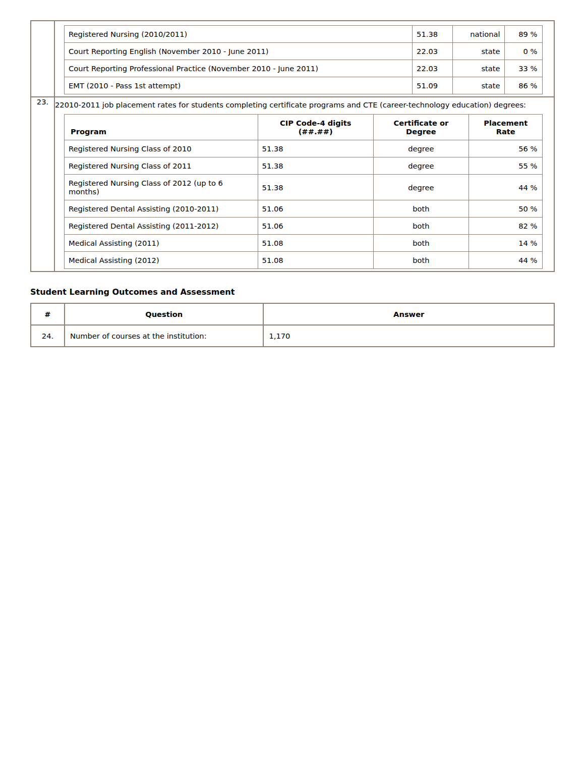| | / Registered Nursing (2010/2011) / 51.38 / national / 89 % / / Court Reporting English (November 2010 - June 2011) / 22.03 / state / 0 % / / Court Reporting Professional Practice (November 2010 - June 2011) / 22.03 / state / 33 % / / EMT (2010 - Pass 1st attempt) / 51.09 / state / 86 % / |
| 23. | 22010-2011 job placement rates for students completing certificate programs and CTE (career-technology education) degrees: / Program / CIP Code-4 digits (##.##) / Certificate or Degree / Placement Rate / / --- / --- / --- / --- / / Registered Nursing Class of 2010 / 51.38 / degree / 56 % / / Registered Nursing Class of 2011 / 51.38 / degree / 55 % / / Registered Nursing Class of 2012 (up to 6 months) / 51.38 / degree / 44 % / / Registered Dental Assisting (2010-2011) / 51.06 / both / 50 % / / Registered Dental Assisting (2011-2012) / 51.06 / both / 82 % / / Medical Assisting (2011) / 51.08 / both / 14 % / / Medical Assisting (2012) / 51.08 / both / 44 % / |
Student Learning Outcomes and Assessment
| # | Question | Answer |
| --- | --- | --- |
| 24. | Number of courses at the institution: | 1,170 |